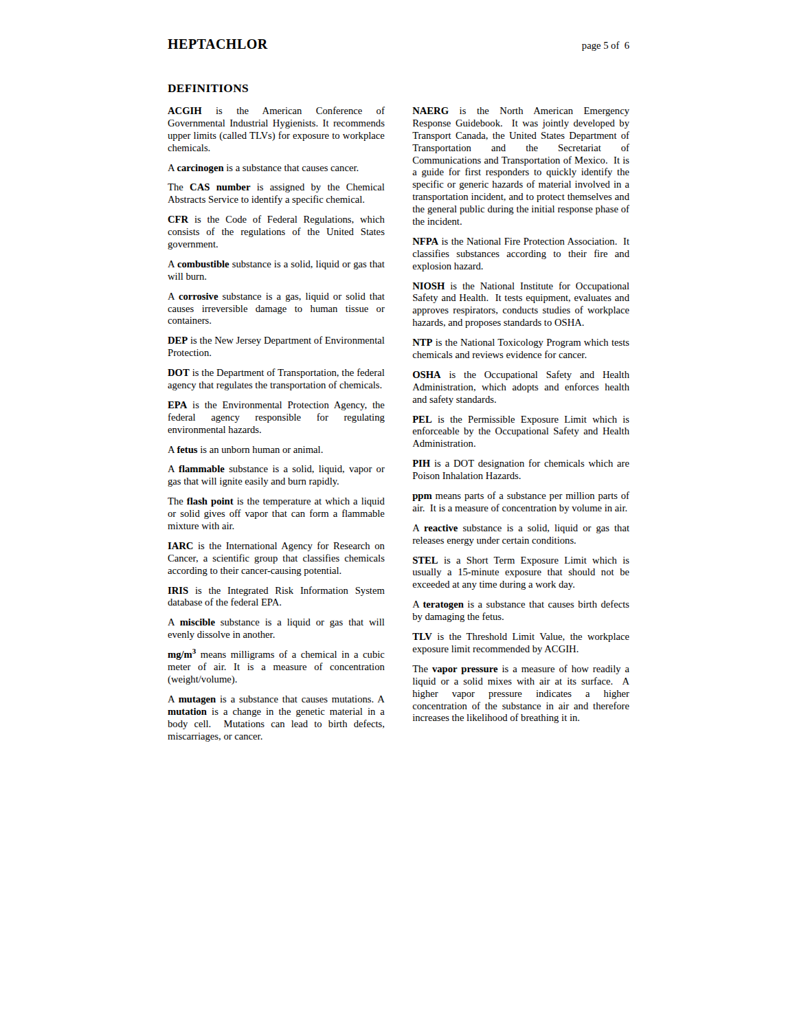HEPTACHLOR
page 5 of 6
DEFINITIONS
ACGIH is the American Conference of Governmental Industrial Hygienists. It recommends upper limits (called TLVs) for exposure to workplace chemicals.
A carcinogen is a substance that causes cancer.
The CAS number is assigned by the Chemical Abstracts Service to identify a specific chemical.
CFR is the Code of Federal Regulations, which consists of the regulations of the United States government.
A combustible substance is a solid, liquid or gas that will burn.
A corrosive substance is a gas, liquid or solid that causes irreversible damage to human tissue or containers.
DEP is the New Jersey Department of Environmental Protection.
DOT is the Department of Transportation, the federal agency that regulates the transportation of chemicals.
EPA is the Environmental Protection Agency, the federal agency responsible for regulating environmental hazards.
A fetus is an unborn human or animal.
A flammable substance is a solid, liquid, vapor or gas that will ignite easily and burn rapidly.
The flash point is the temperature at which a liquid or solid gives off vapor that can form a flammable mixture with air.
IARC is the International Agency for Research on Cancer, a scientific group that classifies chemicals according to their cancer-causing potential.
IRIS is the Integrated Risk Information System database of the federal EPA.
A miscible substance is a liquid or gas that will evenly dissolve in another.
mg/m3 means milligrams of a chemical in a cubic meter of air. It is a measure of concentration (weight/volume).
A mutagen is a substance that causes mutations. A mutation is a change in the genetic material in a body cell. Mutations can lead to birth defects, miscarriages, or cancer.
NAERG is the North American Emergency Response Guidebook. It was jointly developed by Transport Canada, the United States Department of Transportation and the Secretariat of Communications and Transportation of Mexico. It is a guide for first responders to quickly identify the specific or generic hazards of material involved in a transportation incident, and to protect themselves and the general public during the initial response phase of the incident.
NFPA is the National Fire Protection Association. It classifies substances according to their fire and explosion hazard.
NIOSH is the National Institute for Occupational Safety and Health. It tests equipment, evaluates and approves respirators, conducts studies of workplace hazards, and proposes standards to OSHA.
NTP is the National Toxicology Program which tests chemicals and reviews evidence for cancer.
OSHA is the Occupational Safety and Health Administration, which adopts and enforces health and safety standards.
PEL is the Permissible Exposure Limit which is enforceable by the Occupational Safety and Health Administration.
PIH is a DOT designation for chemicals which are Poison Inhalation Hazards.
ppm means parts of a substance per million parts of air. It is a measure of concentration by volume in air.
A reactive substance is a solid, liquid or gas that releases energy under certain conditions.
STEL is a Short Term Exposure Limit which is usually a 15-minute exposure that should not be exceeded at any time during a work day.
A teratogen is a substance that causes birth defects by damaging the fetus.
TLV is the Threshold Limit Value, the workplace exposure limit recommended by ACGIH.
The vapor pressure is a measure of how readily a liquid or a solid mixes with air at its surface. A higher vapor pressure indicates a higher concentration of the substance in air and therefore increases the likelihood of breathing it in.